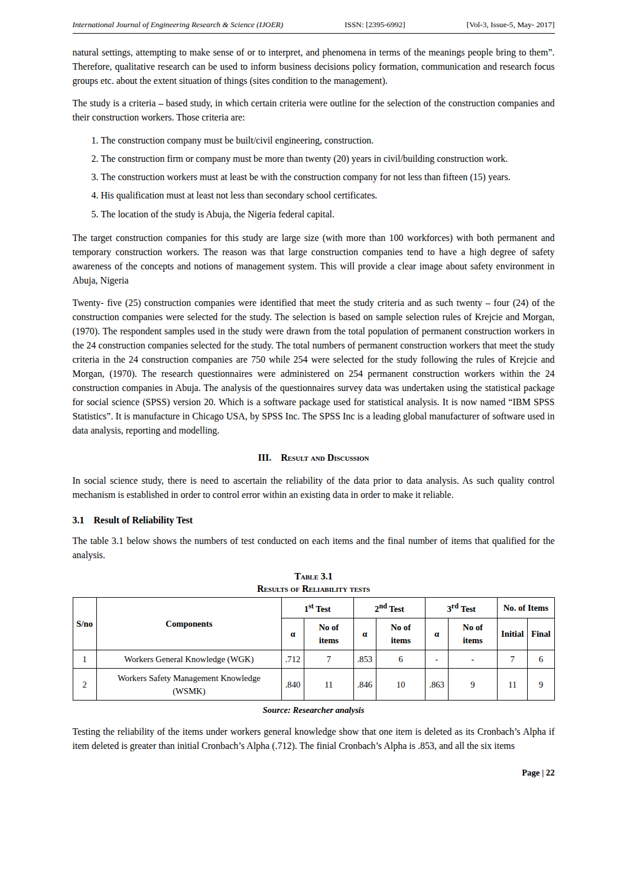International Journal of Engineering Research & Science (IJOER) ISSN: [2395-6992] [Vol-3, Issue-5, May- 2017]
natural settings, attempting to make sense of or to interpret, and phenomena in terms of the meanings people bring to them”. Therefore, qualitative research can be used to inform business decisions policy formation, communication and research focus groups etc. about the extent situation of things (sites condition to the management).
The study is a criteria – based study, in which certain criteria were outline for the selection of the construction companies and their construction workers. Those criteria are:
The construction company must be built/civil engineering, construction.
The construction firm or company must be more than twenty (20) years in civil/building construction work.
The construction workers must at least be with the construction company for not less than fifteen (15) years.
His qualification must at least not less than secondary school certificates.
The location of the study is Abuja, the Nigeria federal capital.
The target construction companies for this study are large size (with more than 100 workforces) with both permanent and temporary construction workers. The reason was that large construction companies tend to have a high degree of safety awareness of the concepts and notions of management system. This will provide a clear image about safety environment in Abuja, Nigeria
Twenty- five (25) construction companies were identified that meet the study criteria and as such twenty – four (24) of the construction companies were selected for the study. The selection is based on sample selection rules of Krejcie and Morgan, (1970). The respondent samples used in the study were drawn from the total population of permanent construction workers in the 24 construction companies selected for the study. The total numbers of permanent construction workers that meet the study criteria in the 24 construction companies are 750 while 254 were selected for the study following the rules of Krejcie and Morgan, (1970). The research questionnaires were administered on 254 permanent construction workers within the 24 construction companies in Abuja. The analysis of the questionnaires survey data was undertaken using the statistical package for social science (SPSS) version 20. Which is a software package used for statistical analysis. It is now named “IBM SPSS Statistics”. It is manufacture in Chicago USA, by SPSS Inc. The SPSS Inc is a leading global manufacturer of software used in data analysis, reporting and modelling.
III. Result and Discussion
In social science study, there is need to ascertain the reliability of the data prior to data analysis. As such quality control mechanism is established in order to control error within an existing data in order to make it reliable.
3.1 Result of Reliability Test
The table 3.1 below shows the numbers of test conducted on each items and the final number of items that qualified for the analysis.
Table 3.1
Results of Reliability tests
| S/no | Components | 1 st Test | 2 nd Test | 3 rd Test | No. of Items |
| --- | --- | --- | --- | --- | --- |
| α | No of items | α | No of items | α | No of items | Initial | Final |
| 1 | Workers General Knowledge (WGK) | .712 | 7 | .853 | 6 | - | - | 7 | 6 |
| 2 | Workers Safety Management Knowledge (WSMK) | .840 | 11 | .846 | 10 | .863 | 9 | 11 | 9 |
Source: Researcher analysis
Testing the reliability of the items under workers general knowledge show that one item is deleted as its Cronbach’s Alpha if item deleted is greater than initial Cronbach’s Alpha (.712). The finial Cronbach’s Alpha is .853, and all the six items
Page | 22